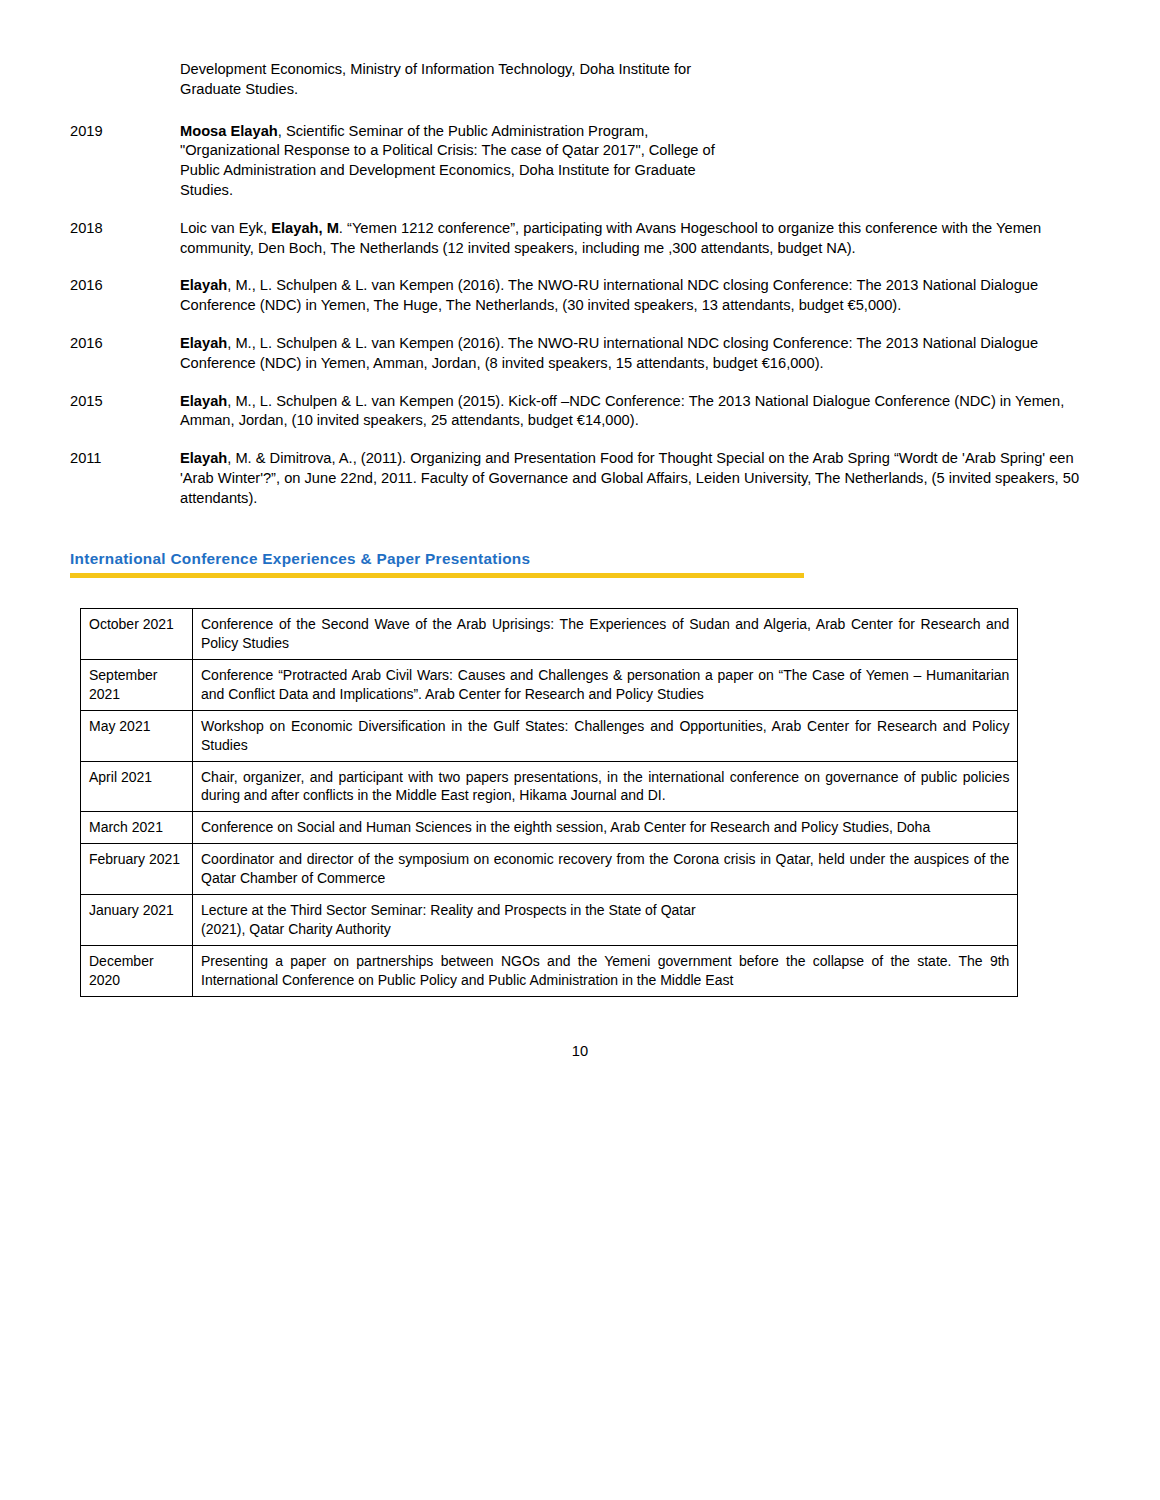Development Economics, Ministry of Information Technology, Doha Institute for
Graduate Studies.
2019
Moosa Elayah, Scientific Seminar of the Public Administration Program,
"Organizational Response to a Political Crisis: The case of Qatar 2017", College of
Public Administration and Development Economics, Doha Institute for Graduate
Studies.
2018
Loic van Eyk, Elayah, M. “Yemen 1212 conference”, participating with Avans Hogeschool to organize this conference with the Yemen community, Den Boch, The Netherlands (12 invited speakers, including me ,300 attendants, budget NA).
2016
Elayah, M., L. Schulpen & L. van Kempen (2016). The NWO-RU international NDC closing Conference: The 2013 National Dialogue Conference (NDC) in Yemen, The Huge, The Netherlands, (30 invited speakers, 13 attendants, budget €5,000).
2016
Elayah, M., L. Schulpen & L. van Kempen (2016). The NWO-RU international NDC closing Conference: The 2013 National Dialogue Conference (NDC) in Yemen, Amman, Jordan, (8 invited speakers, 15 attendants, budget €16,000).
2015
Elayah, M., L. Schulpen & L. van Kempen (2015). Kick-off –NDC Conference: The 2013 National Dialogue Conference (NDC) in Yemen, Amman, Jordan, (10 invited speakers, 25 attendants, budget €14,000).
2011
Elayah, M. & Dimitrova, A., (2011). Organizing and Presentation Food for Thought Special on the Arab Spring “Wordt de 'Arab Spring' een 'Arab Winter'?”, on June 22nd, 2011. Faculty of Governance and Global Affairs, Leiden University, The Netherlands, (5 invited speakers, 50 attendants).
International Conference Experiences & Paper Presentations
| October 2021 | Conference of the Second Wave of the Arab Uprisings: The Experiences of Sudan and Algeria, Arab Center for Research and Policy Studies |
| September 2021 | Conference “Protracted Arab Civil Wars: Causes and Challenges & personation a paper on “The Case of Yemen – Humanitarian and Conflict Data and Implications”. Arab Center for Research and Policy Studies |
| May 2021 | Workshop on Economic Diversification in the Gulf States: Challenges and Opportunities, Arab Center for Research and Policy Studies |
| April 2021 | Chair, organizer, and participant with two papers presentations, in the international conference on governance of public policies during and after conflicts in the Middle East region, Hikama Journal and DI. |
| March 2021 | Conference on Social and Human Sciences in the eighth session, Arab Center for Research and Policy Studies, Doha |
| February 2021 | Coordinator and director of the symposium on economic recovery from the Corona crisis in Qatar, held under the auspices of the Qatar Chamber of Commerce |
| January 2021 | Lecture at the Third Sector Seminar: Reality and Prospects in the State of Qatar (2021), Qatar Charity Authority |
| December 2020 | Presenting a paper on partnerships between NGOs and the Yemeni government before the collapse of the state. The 9th International Conference on Public Policy and Public Administration in the Middle East |
10